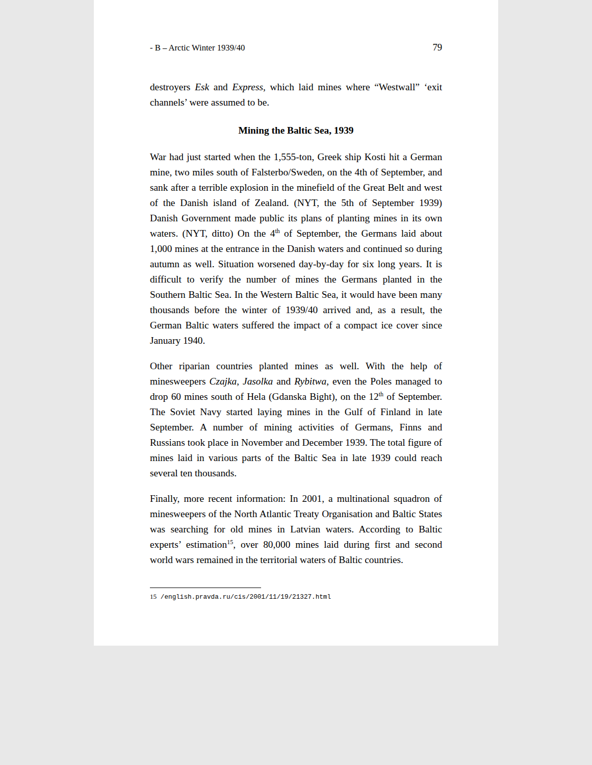- B – Arctic Winter 1939/40
79
destroyers Esk and Express, which laid mines where “Westwall” ‘exit channels’ were assumed to be.
Mining the Baltic Sea, 1939
War had just started when the 1,555-ton, Greek ship Kosti hit a German mine, two miles south of Falsterbo/Sweden, on the 4th of September, and sank after a terrible explosion in the minefield of the Great Belt and west of the Danish island of Zealand. (NYT, the 5th of September 1939) Danish Government made public its plans of planting mines in its own waters. (NYT, ditto) On the 4th of September, the Germans laid about 1,000 mines at the entrance in the Danish waters and continued so during autumn as well. Situation worsened day-by-day for six long years. It is difficult to verify the number of mines the Germans planted in the Southern Baltic Sea. In the Western Baltic Sea, it would have been many thousands before the winter of 1939/40 arrived and, as a result, the German Baltic waters suffered the impact of a compact ice cover since January 1940.
Other riparian countries planted mines as well. With the help of minesweepers Czajka, Jasolka and Rybitwa, even the Poles managed to drop 60 mines south of Hela (Gdanska Bight), on the 12th of September. The Soviet Navy started laying mines in the Gulf of Finland in late September. A number of mining activities of Germans, Finns and Russians took place in November and December 1939. The total figure of mines laid in various parts of the Baltic Sea in late 1939 could reach several ten thousands.
Finally, more recent information: In 2001, a multinational squadron of minesweepers of the North Atlantic Treaty Organisation and Baltic States was searching for old mines in Latvian waters. According to Baltic experts’ estimation15, over 80,000 mines laid during first and second world wars remained in the territorial waters of Baltic countries.
15 /english.pravda.ru/cis/2001/11/19/21327.html